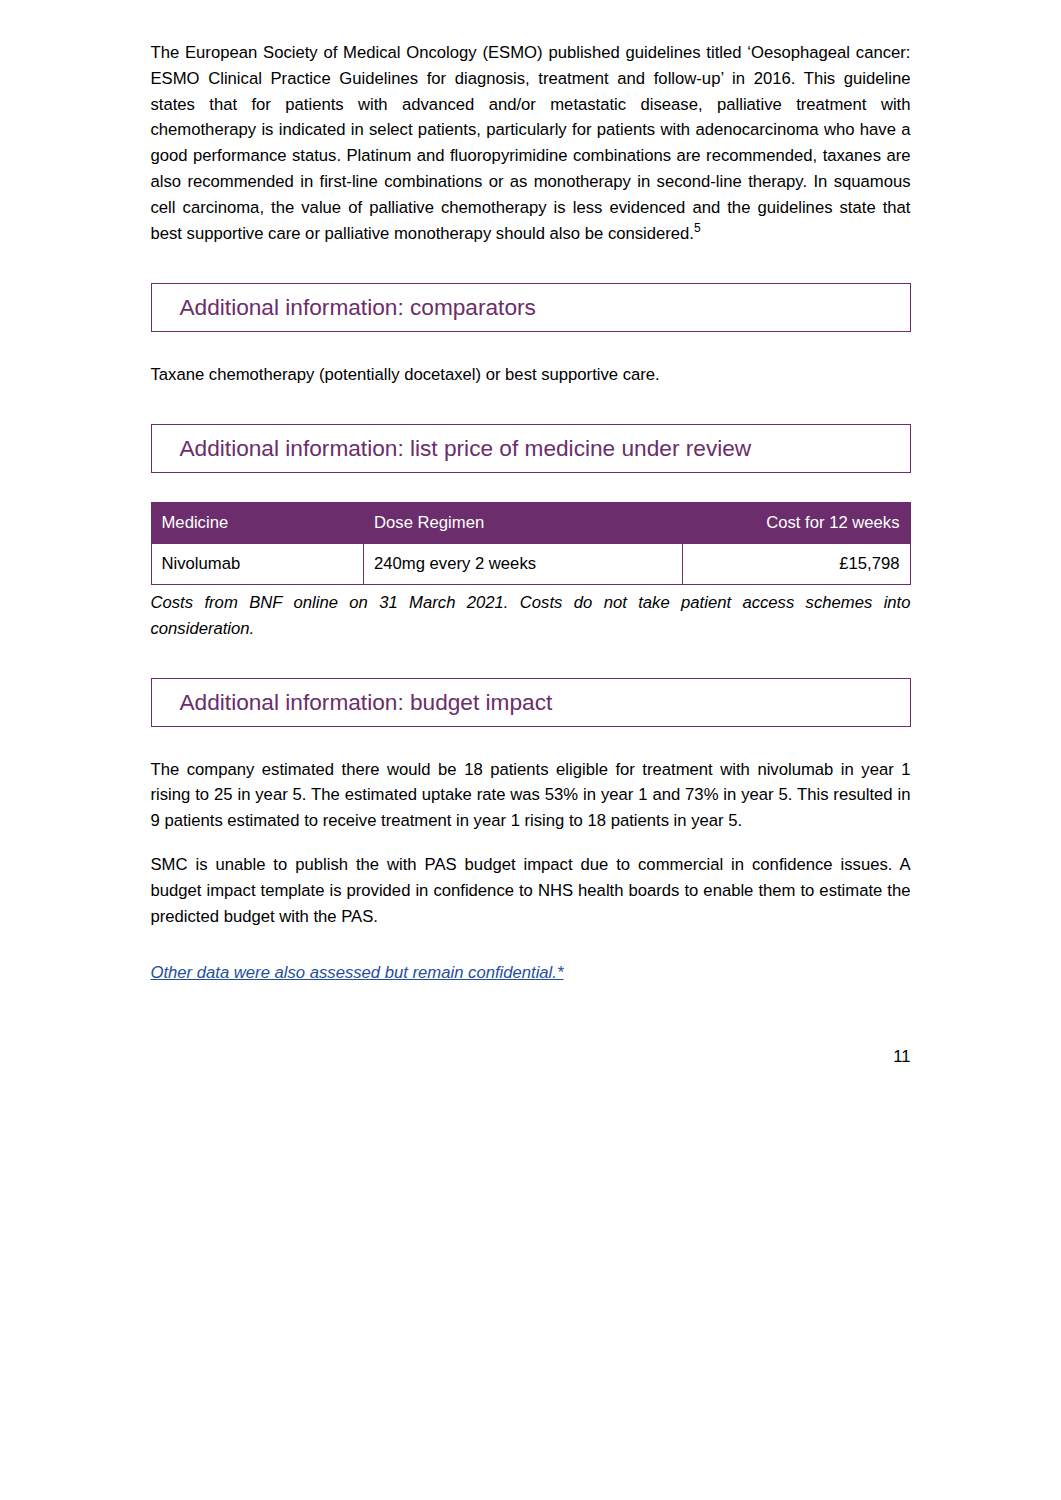The European Society of Medical Oncology (ESMO) published guidelines titled ‘Oesophageal cancer: ESMO Clinical Practice Guidelines for diagnosis, treatment and follow-up’ in 2016. This guideline states that for patients with advanced and/or metastatic disease, palliative treatment with chemotherapy is indicated in select patients, particularly for patients with adenocarcinoma who have a good performance status. Platinum and fluoropyrimidine combinations are recommended, taxanes are also recommended in first-line combinations or as monotherapy in second-line therapy. In squamous cell carcinoma, the value of palliative chemotherapy is less evidenced and the guidelines state that best supportive care or palliative monotherapy should also be considered.5
Additional information: comparators
Taxane chemotherapy (potentially docetaxel) or best supportive care.
Additional information: list price of medicine under review
| Medicine | Dose Regimen | Cost for 12 weeks |
| --- | --- | --- |
| Nivolumab | 240mg every 2 weeks | £15,798 |
Costs from BNF online on 31 March 2021. Costs do not take patient access schemes into consideration.
Additional information: budget impact
The company estimated there would be 18 patients eligible for treatment with nivolumab in year 1 rising to 25 in year 5. The estimated uptake rate was 53% in year 1 and 73% in year 5. This resulted in 9 patients estimated to receive treatment in year 1 rising to 18 patients in year 5.
SMC is unable to publish the with PAS budget impact due to commercial in confidence issues. A budget impact template is provided in confidence to NHS health boards to enable them to estimate the predicted budget with the PAS.
Other data were also assessed but remain confidential.*
11